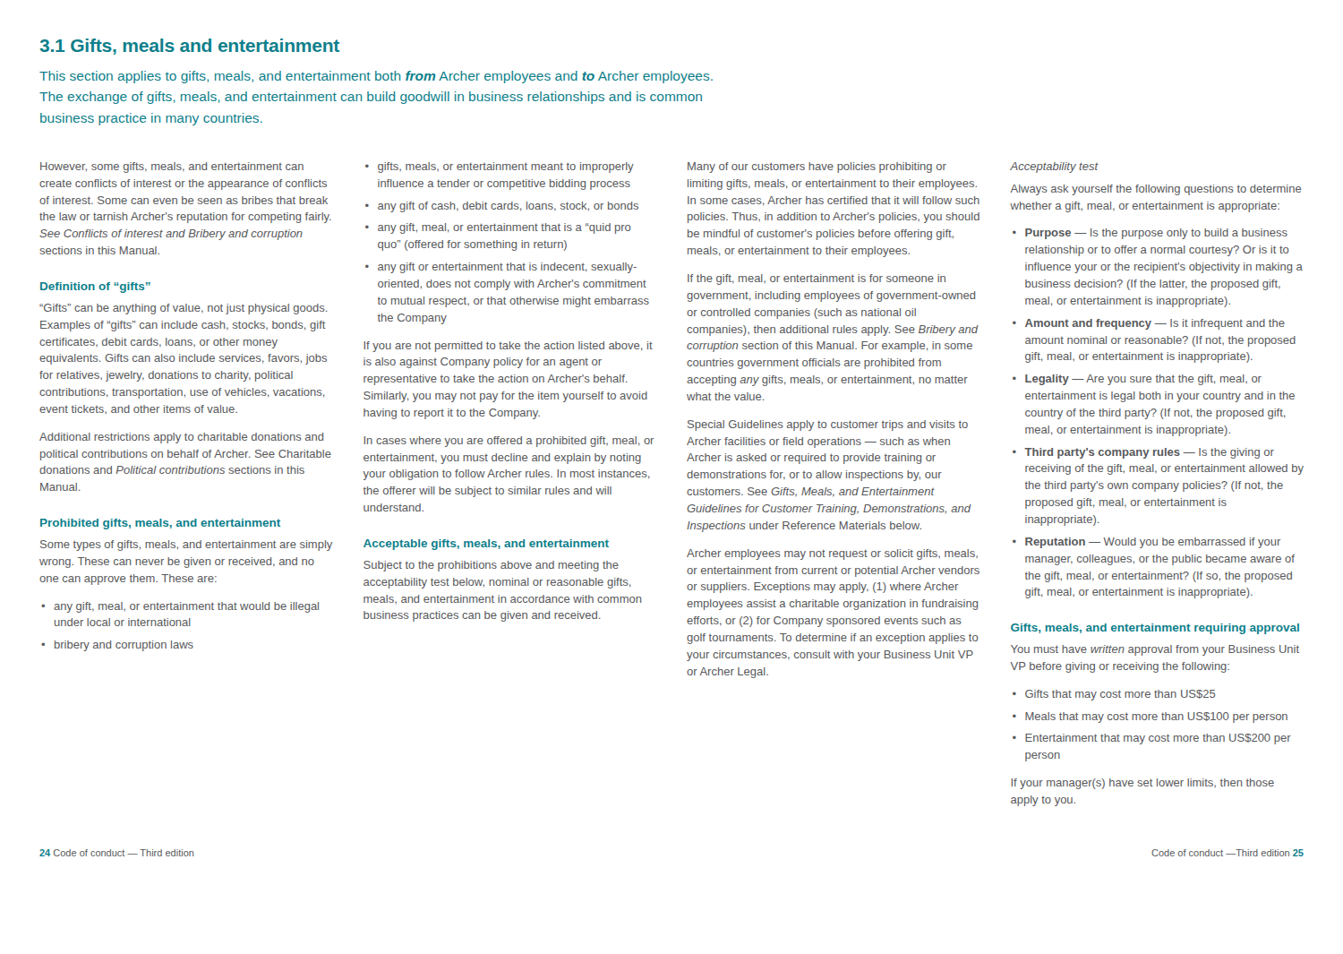3.1 Gifts, meals and entertainment
This section applies to gifts, meals, and entertainment both from Archer employees and to Archer employees. The exchange of gifts, meals, and entertainment can build goodwill in business relationships and is common business practice in many countries.
However, some gifts, meals, and entertainment can create conflicts of interest or the appearance of conflicts of interest. Some can even be seen as bribes that break the law or tarnish Archer's reputation for competing fairly. See Conflicts of interest and Bribery and corruption sections in this Manual.
Definition of “gifts”
“Gifts” can be anything of value, not just physical goods. Examples of “gifts” can include cash, stocks, bonds, gift certificates, debit cards, loans, or other money equivalents. Gifts can also include services, favors, jobs for relatives, jewelry, donations to charity, political contributions, transportation, use of vehicles, vacations, event tickets, and other items of value.
Additional restrictions apply to charitable donations and political contributions on behalf of Archer. See Charitable donations and Political contributions sections in this Manual.
Prohibited gifts, meals, and entertainment
Some types of gifts, meals, and entertainment are simply wrong. These can never be given or received, and no one can approve them. These are:
any gift, meal, or entertainment that would be illegal under local or international
bribery and corruption laws
gifts, meals, or entertainment meant to improperly influence a tender or competitive bidding process
any gift of cash, debit cards, loans, stock, or bonds
any gift, meal, or entertainment that is a “quid pro quo” (offered for something in return)
any gift or entertainment that is indecent, sexually-oriented, does not comply with Archer's commitment to mutual respect, or that otherwise might embarrass the Company
If you are not permitted to take the action listed above, it is also against Company policy for an agent or representative to take the action on Archer's behalf. Similarly, you may not pay for the item yourself to avoid having to report it to the Company.
In cases where you are offered a prohibited gift, meal, or entertainment, you must decline and explain by noting your obligation to follow Archer rules. In most instances, the offerer will be subject to similar rules and will understand.
Acceptable gifts, meals, and entertainment
Subject to the prohibitions above and meeting the acceptability test below, nominal or reasonable gifts, meals, and entertainment in accordance with common business practices can be given and received.
Many of our customers have policies prohibiting or limiting gifts, meals, or entertainment to their employees. In some cases, Archer has certified that it will follow such policies. Thus, in addition to Archer's policies, you should be mindful of customer's policies before offering gift, meals, or entertainment to their employees.
If the gift, meal, or entertainment is for someone in government, including employees of government-owned or controlled companies (such as national oil companies), then additional rules apply. See Bribery and corruption section of this Manual. For example, in some countries government officials are prohibited from accepting any gifts, meals, or entertainment, no matter what the value.
Special Guidelines apply to customer trips and visits to Archer facilities or field operations — such as when Archer is asked or required to provide training or demonstrations for, or to allow inspections by, our customers. See Gifts, Meals, and Entertainment Guidelines for Customer Training, Demonstrations, and Inspections under Reference Materials below.
Archer employees may not request or solicit gifts, meals, or entertainment from current or potential Archer vendors or suppliers. Exceptions may apply, (1) where Archer employees assist a charitable organization in fundraising efforts, or (2) for Company sponsored events such as golf tournaments. To determine if an exception applies to your circumstances, consult with your Business Unit VP or Archer Legal.
Acceptability test
Always ask yourself the following questions to determine whether a gift, meal, or entertainment is appropriate:
Purpose — Is the purpose only to build a business relationship or to offer a normal courtesy? Or is it to influence your or the recipient's objectivity in making a business decision? (If the latter, the proposed gift, meal, or entertainment is inappropriate).
Amount and frequency — Is it infrequent and the amount nominal or reasonable? (If not, the proposed gift, meal, or entertainment is inappropriate).
Legality — Are you sure that the gift, meal, or entertainment is legal both in your country and in the country of the third party? (If not, the proposed gift, meal, or entertainment is inappropriate).
Third party's company rules — Is the giving or receiving of the gift, meal, or entertainment allowed by the third party's own company policies? (If not, the proposed gift, meal, or entertainment is inappropriate).
Reputation — Would you be embarrassed if your manager, colleagues, or the public became aware of the gift, meal, or entertainment? (If so, the proposed gift, meal, or entertainment is inappropriate).
Gifts, meals, and entertainment requiring approval
You must have written approval from your Business Unit VP before giving or receiving the following:
Gifts that may cost more than US$25
Meals that may cost more than US$100 per person
Entertainment that may cost more than US$200 per person
If your manager(s) have set lower limits, then those apply to you.
24 Code of conduct — Third edition
Code of conduct —Third edition 25